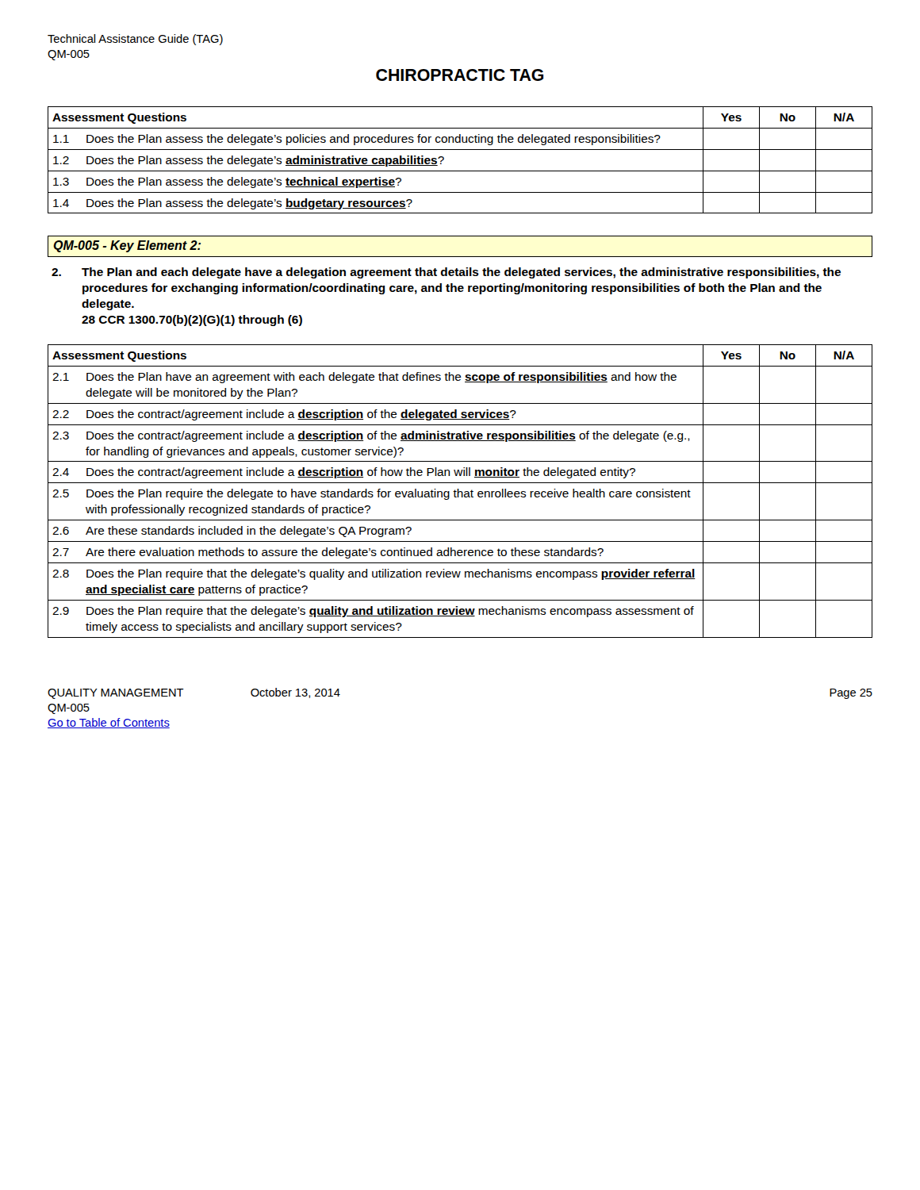Technical Assistance Guide (TAG)
QM-005
CHIROPRACTIC TAG
| Assessment Questions | Yes | No | N/A |
| --- | --- | --- | --- |
| 1.1 | Does the Plan assess the delegate’s policies and procedures for conducting the delegated responsibilities? | | | |
| 1.2 | Does the Plan assess the delegate’s administrative capabilities ? | | | |
| 1.3 | Does the Plan assess the delegate’s technical expertise ? | | | |
| 1.4 | Does the Plan assess the delegate’s budgetary resources ? | | | |
QM-005 - Key Element 2:
| 2. | The Plan and each delegate have a delegation agreement that details the delegated services, the administrative responsibilities, the procedures for exchanging information/coordinating care, and the reporting/monitoring responsibilities of both the Plan and the delegate. 28 CCR 1300.70(b)(2)(G)(1) through (6) |
| Assessment Questions | Yes | No | N/A |
| --- | --- | --- | --- |
| 2.1 | Does the Plan have an agreement with each delegate that defines the scope of responsibilities and how the delegate will be monitored by the Plan? | | | |
| 2.2 | Does the contract/agreement include a description of the delegated services ? | | | |
| 2.3 | Does the contract/agreement include a description of the administrative responsibilities of the delegate (e.g., for handling of grievances and appeals, customer service)? | | | |
| 2.4 | Does the contract/agreement include a description of how the Plan will monitor the delegated entity? | | | |
| 2.5 | Does the Plan require the delegate to have standards for evaluating that enrollees receive health care consistent with professionally recognized standards of practice? | | | |
| 2.6 | Are these standards included in the delegate’s QA Program? | | | |
| 2.7 | Are there evaluation methods to assure the delegate’s continued adherence to these standards? | | | |
| 2.8 | Does the Plan require that the delegate’s quality and utilization review mechanisms encompass provider referral and specialist care patterns of practice? | | | |
| 2.9 | Does the Plan require that the delegate’s quality and utilization review mechanisms encompass assessment of timely access to specialists and ancillary support services? | | | |
QUALITY MANAGEMENT October 13, 2014 Page 25
QM-005
Go to Table of Contents